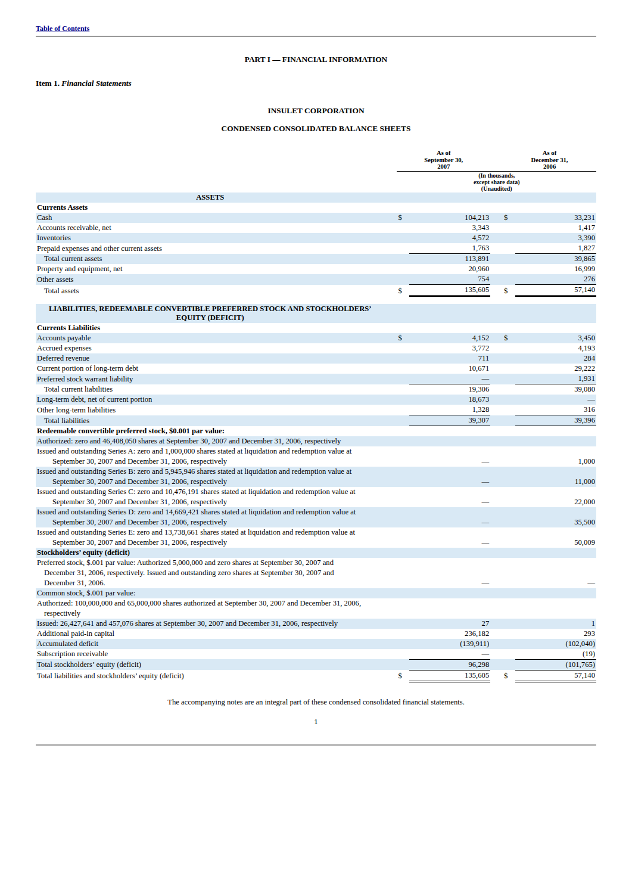Table of Contents
PART I — FINANCIAL INFORMATION
Item 1. Financial Statements
INSULET CORPORATION
CONDENSED CONSOLIDATED BALANCE SHEETS
| | | As of September 30, 2007 | | As of December 31, 2006 |
| | | (In thousands, except share data) (Unaudited) |
| ASSETS | | | | | | |
| Currents Assets | | | | | | |
| Cash | | $ | 104,213 | | $ | 33,231 |
| Accounts receivable, net | | | 3,343 | | | 1,417 |
| Inventories | | | 4,572 | | | 3,390 |
| Prepaid expenses and other current assets | | | 1,763 | | | 1,827 |
| Total current assets | | | 113,891 | | | 39,865 |
| Property and equipment, net | | | 20,960 | | | 16,999 |
| Other assets | | | 754 | | | 276 |
| Total assets | | $ | 135,605 | | $ | 57,140 |
| LIABILITIES, REDEEMABLE CONVERTIBLE PREFERRED STOCK AND STOCKHOLDERS’ EQUITY (DEFICIT) | | | | | | |
| Currents Liabilities | | | | | | |
| Accounts payable | | $ | 4,152 | | $ | 3,450 |
| Accrued expenses | | | 3,772 | | | 4,193 |
| Deferred revenue | | | 711 | | | 284 |
| Current portion of long-term debt | | | 10,671 | | | 29,222 |
| Preferred stock warrant liability | | | — | | | 1,931 |
| Total current liabilities | | | 19,306 | | | 39,080 |
| Long-term debt, net of current portion | | | 18,673 | | | — |
| Other long-term liabilities | | | 1,328 | | | 316 |
| Total liabilities | | | 39,307 | | | 39,396 |
| Redeemable convertible preferred stock, $0.001 par value: | | | | | | |
| Authorized: zero and 46,408,050 shares at September 30, 2007 and December 31, 2006, respectively | | | | | | |
| Issued and outstanding Series A: zero and 1,000,000 shares stated at liquidation and redemption value at | | | | | | |
| September 30, 2007 and December 31, 2006, respectively | | | — | | | 1,000 |
| Issued and outstanding Series B: zero and 5,945,946 shares stated at liquidation and redemption value at | | | | | | |
| September 30, 2007 and December 31, 2006, respectively | | | — | | | 11,000 |
| Issued and outstanding Series C: zero and 10,476,191 shares stated at liquidation and redemption value at | | | | | | |
| September 30, 2007 and December 31, 2006, respectively | | | — | | | 22,000 |
| Issued and outstanding Series D: zero and 14,669,421 shares stated at liquidation and redemption value at | | | | | | |
| September 30, 2007 and December 31, 2006, respectively | | | — | | | 35,500 |
| Issued and outstanding Series E: zero and 13,738,661 shares stated at liquidation and redemption value at | | | | | | |
| September 30, 2007 and December 31, 2006, respectively | | | — | | | 50,009 |
| Stockholders’ equity (deficit) | | | | | | |
| Preferred stock, $.001 par value: Authorized 5,000,000 and zero shares at September 30, 2007 and | | | | | | |
| December 31, 2006, respectively. Issued and outstanding zero shares at September 30, 2007 and | | | | | | |
| December 31, 2006. | | | — | | | — |
| Common stock, $.001 par value: | | | | | | |
| Authorized: 100,000,000 and 65,000,000 shares authorized at September 30, 2007 and December 31, 2006, | | | | | | |
| respectively | | | | | | |
| Issued: 26,427,641 and 457,076 shares at September 30, 2007 and December 31, 2006, respectively | | | 27 | | | 1 |
| Additional paid-in capital | | | 236,182 | | | 293 |
| Accumulated deficit | | | (139,911) | | | (102,040) |
| Subscription receivable | | | — | | | (19) |
| Total stockholders’ equity (deficit) | | | 96,298 | | | (101,765) |
| Total liabilities and stockholders’ equity (deficit) | | $ | 135,605 | | $ | 57,140 |
The accompanying notes are an integral part of these condensed consolidated financial statements.
1